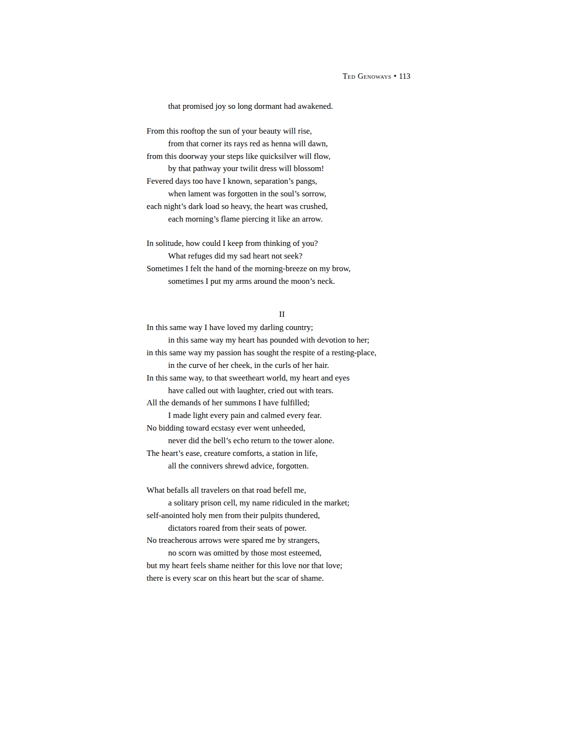Ted Genoways • 113
that promised joy so long dormant had awakened.
From this rooftop the sun of your beauty will rise,
from that corner its rays red as henna will dawn,
from this doorway your steps like quicksilver will flow,
by that pathway your twilit dress will blossom!
Fevered days too have I known, separation’s pangs,
when lament was forgotten in the soul’s sorrow,
each night’s dark load so heavy, the heart was crushed,
each morning’s flame piercing it like an arrow.
In solitude, how could I keep from thinking of you?
What refuges did my sad heart not seek?
Sometimes I felt the hand of the morning-breeze on my brow,
sometimes I put my arms around the moon’s neck.
II
In this same way I have loved my darling country;
in this same way my heart has pounded with devotion to her;
in this same way my passion has sought the respite of a resting-place,
in the curve of her cheek, in the curls of her hair.
In this same way, to that sweetheart world, my heart and eyes
have called out with laughter, cried out with tears.
All the demands of her summons I have fulfilled;
I made light every pain and calmed every fear.
No bidding toward ecstasy ever went unheeded,
never did the bell’s echo return to the tower alone.
The heart’s ease, creature comforts, a station in life,
all the connivers shrewd advice, forgotten.
What befalls all travelers on that road befell me,
a solitary prison cell, my name ridiculed in the market;
self-anointed holy men from their pulpits thundered,
dictators roared from their seats of power.
No treacherous arrows were spared me by strangers,
no scorn was omitted by those most esteemed,
but my heart feels shame neither for this love nor that love;
there is every scar on this heart but the scar of shame.